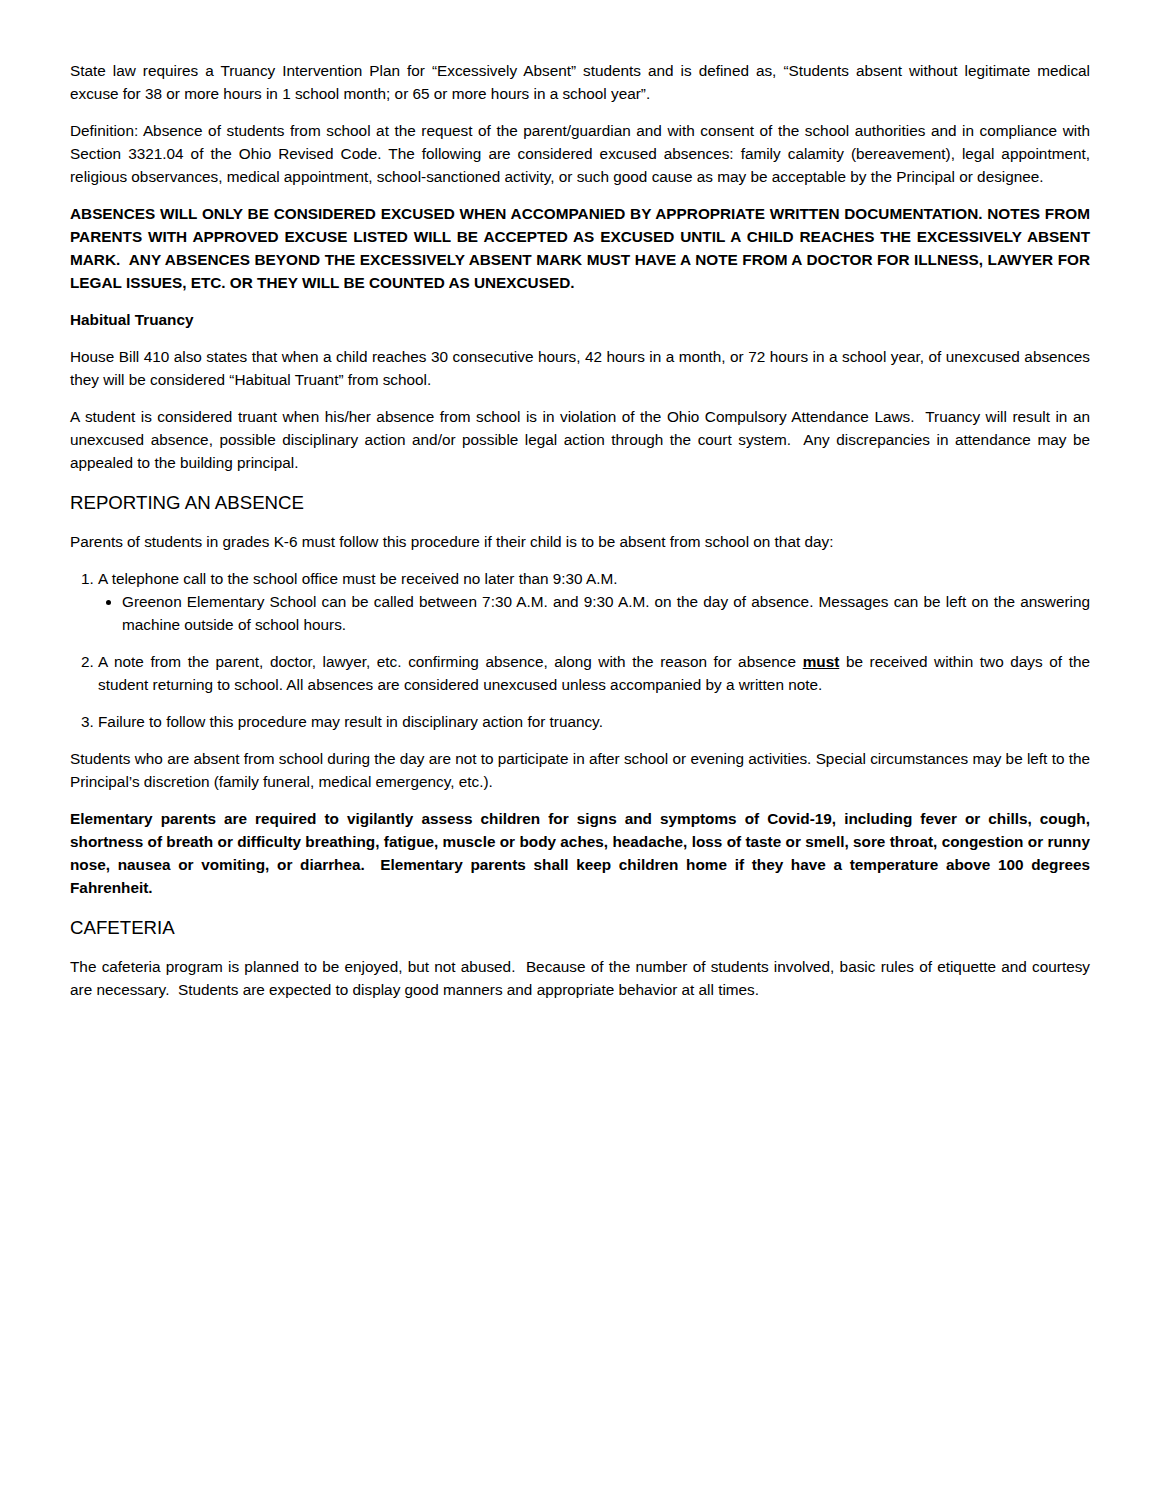State law requires a Truancy Intervention Plan for “Excessively Absent” students and is defined as, “Students absent without legitimate medical excuse for 38 or more hours in 1 school month; or 65 or more hours in a school year”.
Definition: Absence of students from school at the request of the parent/guardian and with consent of the school authorities and in compliance with Section 3321.04 of the Ohio Revised Code. The following are considered excused absences: family calamity (bereavement), legal appointment, religious observances, medical appointment, school-sanctioned activity, or such good cause as may be acceptable by the Principal or designee.
ABSENCES WILL ONLY BE CONSIDERED EXCUSED WHEN ACCOMPANIED BY APPROPRIATE WRITTEN DOCUMENTATION. NOTES FROM PARENTS WITH APPROVED EXCUSE LISTED WILL BE ACCEPTED AS EXCUSED UNTIL A CHILD REACHES THE EXCESSIVELY ABSENT MARK. ANY ABSENCES BEYOND THE EXCESSIVELY ABSENT MARK MUST HAVE A NOTE FROM A DOCTOR FOR ILLNESS, LAWYER FOR LEGAL ISSUES, ETC. OR THEY WILL BE COUNTED AS UNEXCUSED.
Habitual Truancy
House Bill 410 also states that when a child reaches 30 consecutive hours, 42 hours in a month, or 72 hours in a school year, of unexcused absences they will be considered “Habitual Truant” from school.
A student is considered truant when his/her absence from school is in violation of the Ohio Compulsory Attendance Laws. Truancy will result in an unexcused absence, possible disciplinary action and/or possible legal action through the court system. Any discrepancies in attendance may be appealed to the building principal.
REPORTING AN ABSENCE
Parents of students in grades K-6 must follow this procedure if their child is to be absent from school on that day:
A telephone call to the school office must be received no later than 9:30 A.M.
Greenon Elementary School can be called between 7:30 A.M. and 9:30 A.M. on the day of absence. Messages can be left on the answering machine outside of school hours.
A note from the parent, doctor, lawyer, etc. confirming absence, along with the reason for absence must be received within two days of the student returning to school. All absences are considered unexcused unless accompanied by a written note.
Failure to follow this procedure may result in disciplinary action for truancy.
Students who are absent from school during the day are not to participate in after school or evening activities. Special circumstances may be left to the Principal’s discretion (family funeral, medical emergency, etc.).
Elementary parents are required to vigilantly assess children for signs and symptoms of Covid-19, including fever or chills, cough, shortness of breath or difficulty breathing, fatigue, muscle or body aches, headache, loss of taste or smell, sore throat, congestion or runny nose, nausea or vomiting, or diarrhea. Elementary parents shall keep children home if they have a temperature above 100 degrees Fahrenheit.
CAFETERIA
The cafeteria program is planned to be enjoyed, but not abused. Because of the number of students involved, basic rules of etiquette and courtesy are necessary. Students are expected to display good manners and appropriate behavior at all times.